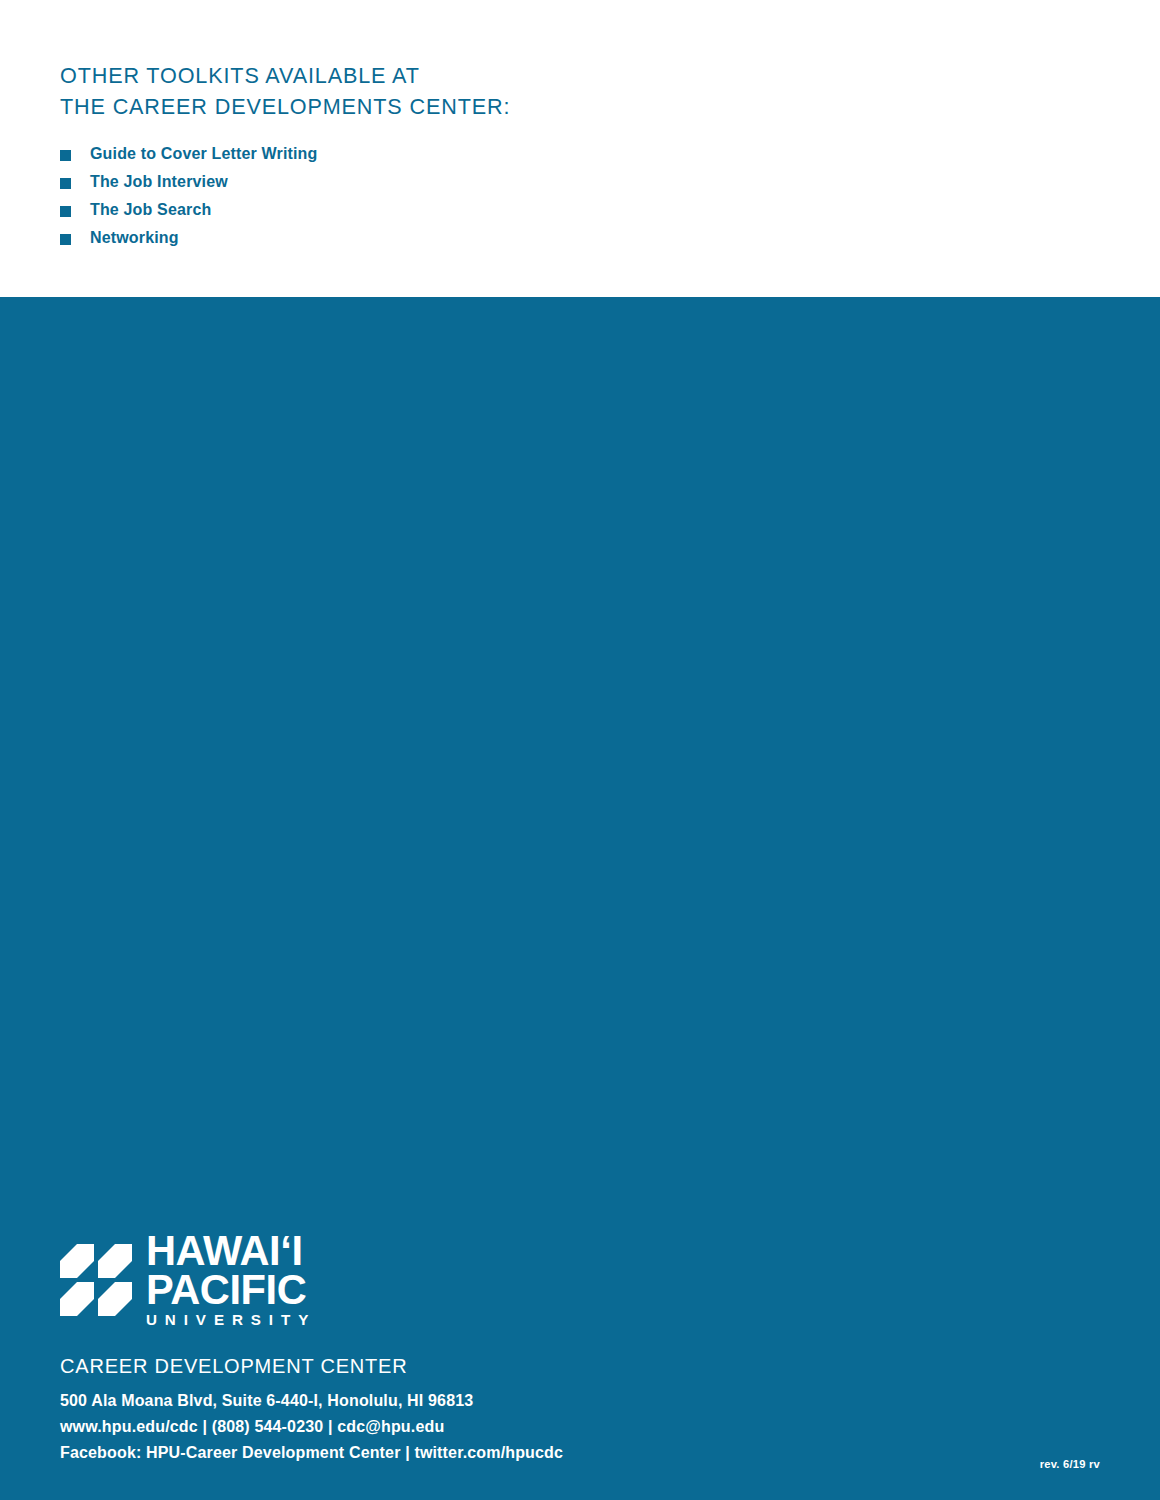Other toolkits available at
the Career Developments Center:
Guide to Cover Letter Writing
The Job Interview
The Job Search
Networking
HAWAIʻI PACIFIC UNIVERSITY
Career Development Center
500 Ala Moana Blvd, Suite 6-440-I, Honolulu, HI 96813
www.hpu.edu/cdc | (808) 544-0230 | cdc@hpu.edu
Facebook: HPU-Career Development Center | twitter.com/hpucdc
rev. 6/19 rv